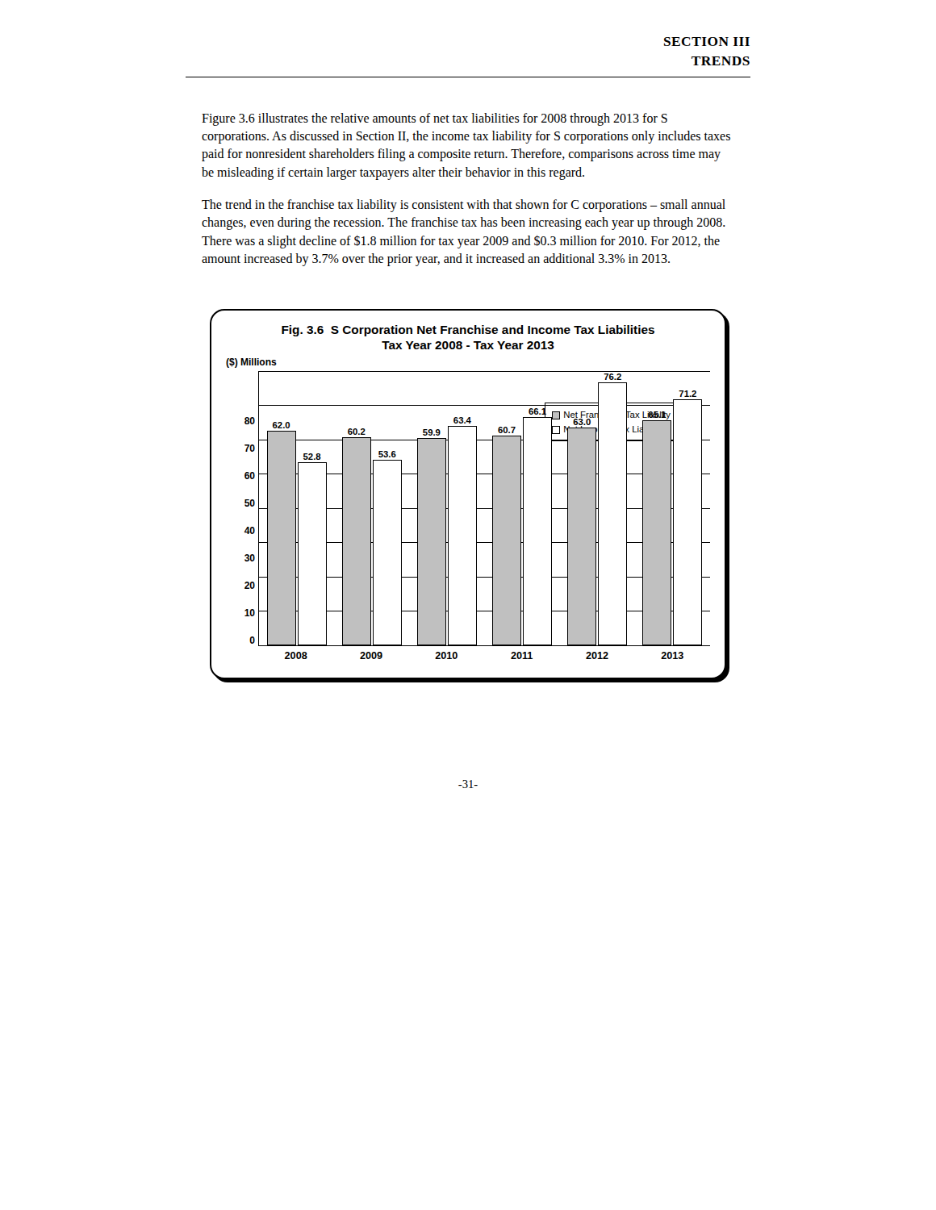SECTION III
TRENDS
Figure 3.6 illustrates the relative amounts of net tax liabilities for 2008 through 2013 for S corporations. As discussed in Section II, the income tax liability for S corporations only includes taxes paid for nonresident shareholders filing a composite return. Therefore, comparisons across time may be misleading if certain larger taxpayers alter their behavior in this regard.
The trend in the franchise tax liability is consistent with that shown for C corporations – small annual changes, even during the recession. The franchise tax has been increasing each year up through 2008. There was a slight decline of $1.8 million for tax year 2009 and $0.3 million for 2010. For 2012, the amount increased by 3.7% over the prior year, and it increased an additional 3.3% in 2013.
Fig. 3.6 S Corporation Net Franchise and Income Tax Liabilities
Tax Year 2008 - Tax Year 2013
Net Franchise Tax Liablity
Net Income Tax Liabilty
($) Millions
| 80 70 60 50 40 30 20 10 0 | 62.0 52.8 60.2 53.6 59.9 63.4 60.7 66.1 63.0 76.2 65.1 71.2 2008 2009 2010 2011 2012 2013 |
-31-